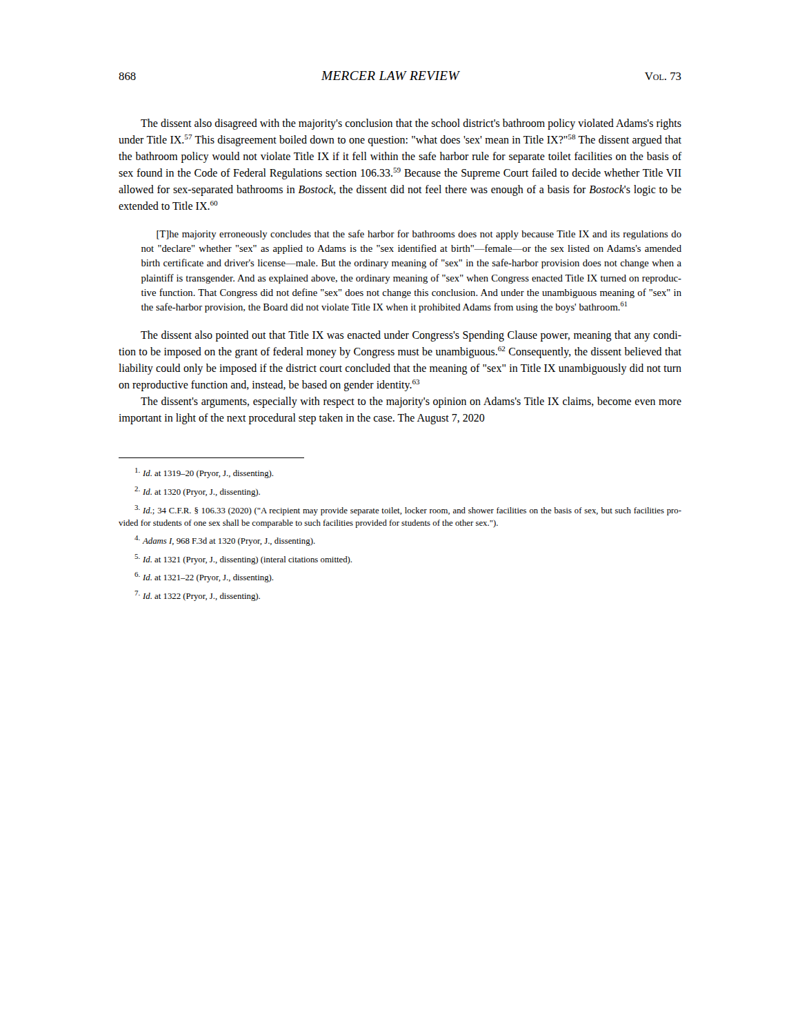868 MERCER LAW REVIEW Vol. 73
The dissent also disagreed with the majority's conclusion that the school district's bathroom policy violated Adams's rights under Title IX.57 This disagreement boiled down to one question: "what does 'sex' mean in Title IX?"58 The dissent argued that the bathroom policy would not violate Title IX if it fell within the safe harbor rule for separate toilet facilities on the basis of sex found in the Code of Federal Regulations section 106.33.59 Because the Supreme Court failed to decide whether Title VII allowed for sex-separated bathrooms in Bostock, the dissent did not feel there was enough of a basis for Bostock's logic to be extended to Title IX.60
[T]he majority erroneously concludes that the safe harbor for bathrooms does not apply because Title IX and its regulations do not "declare" whether "sex" as applied to Adams is the "sex identified at birth"—female—or the sex listed on Adams's amended birth certificate and driver's license—male. But the ordinary meaning of "sex" in the safe-harbor provision does not change when a plaintiff is transgender. And as explained above, the ordinary meaning of "sex" when Congress enacted Title IX turned on reproductive function. That Congress did not define "sex" does not change this conclusion. And under the unambiguous meaning of "sex" in the safe-harbor provision, the Board did not violate Title IX when it prohibited Adams from using the boys' bathroom.61
The dissent also pointed out that Title IX was enacted under Congress's Spending Clause power, meaning that any condition to be imposed on the grant of federal money by Congress must be unambiguous.62 Consequently, the dissent believed that liability could only be imposed if the district court concluded that the meaning of "sex" in Title IX unambiguously did not turn on reproductive function and, instead, be based on gender identity.63
The dissent's arguments, especially with respect to the majority's opinion on Adams's Title IX claims, become even more important in light of the next procedural step taken in the case. The August 7, 2020
Id. at 1319–20 (Pryor, J., dissenting).
Id. at 1320 (Pryor, J., dissenting).
Id.; 34 C.F.R. § 106.33 (2020) ("A recipient may provide separate toilet, locker room, and shower facilities on the basis of sex, but such facilities provided for students of one sex shall be comparable to such facilities provided for students of the other sex.").
Adams I, 968 F.3d at 1320 (Pryor, J., dissenting).
Id. at 1321 (Pryor, J., dissenting) (interal citations omitted).
Id. at 1321–22 (Pryor, J., dissenting).
Id. at 1322 (Pryor, J., dissenting).